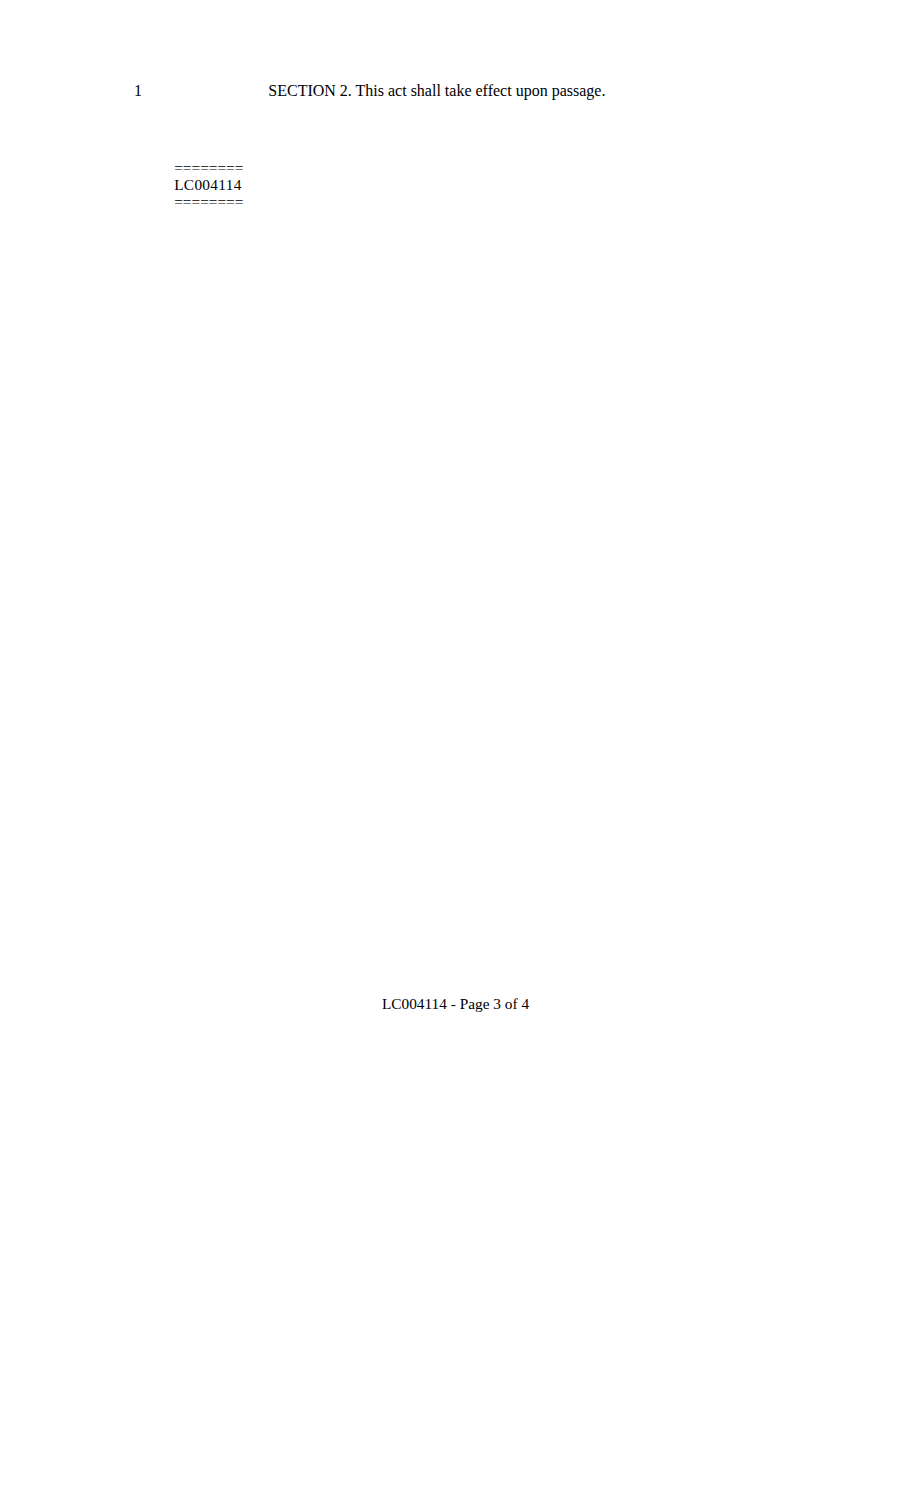1
SECTION 2. This act shall take effect upon passage.
========
LC004114
========
LC004114 - Page 3 of 4